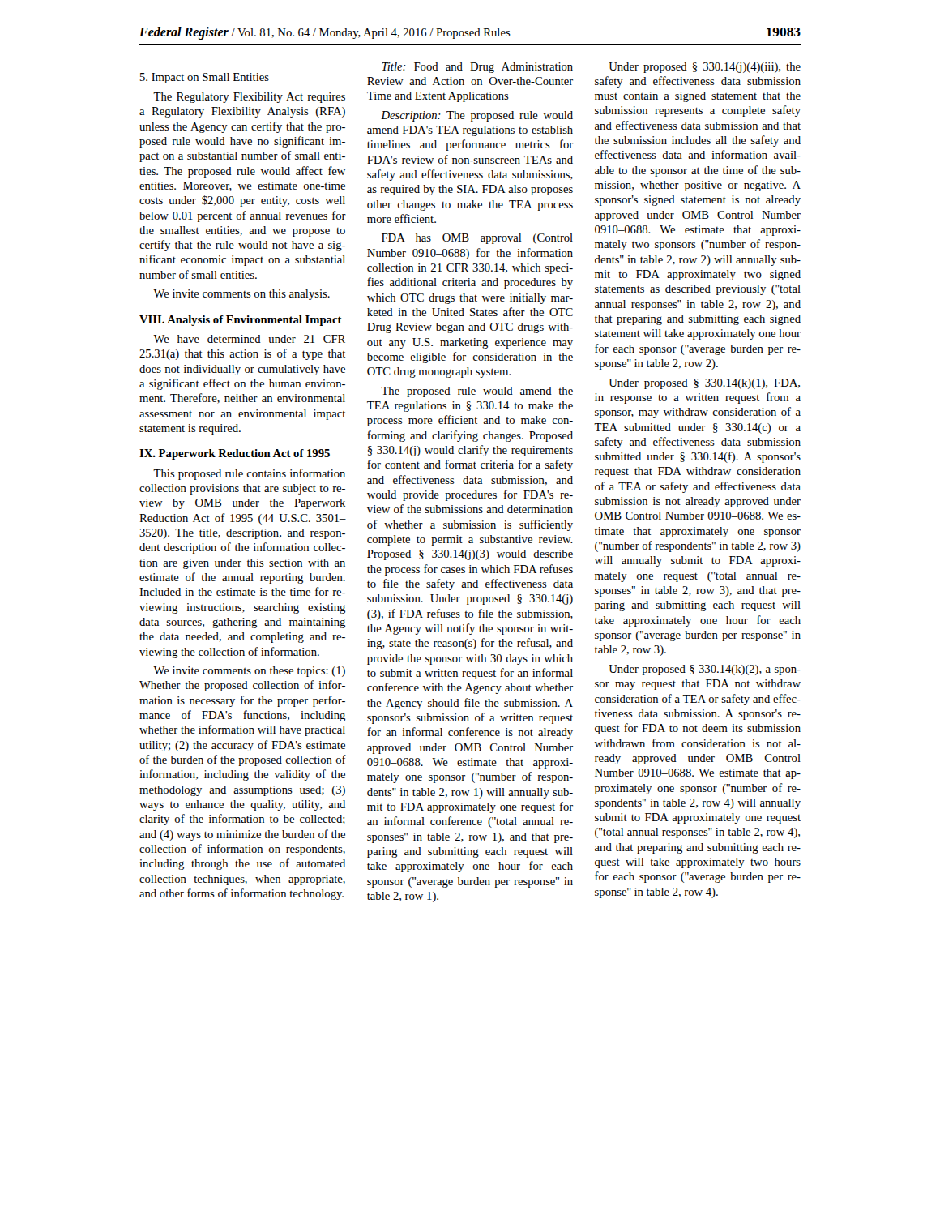Federal Register / Vol. 81, No. 64 / Monday, April 4, 2016 / Proposed Rules
19083
5. Impact on Small Entities
The Regulatory Flexibility Act requires a Regulatory Flexibility Analysis (RFA) unless the Agency can certify that the proposed rule would have no significant impact on a substantial number of small entities. The proposed rule would affect few entities. Moreover, we estimate one-time costs under $2,000 per entity, costs well below 0.01 percent of annual revenues for the smallest entities, and we propose to certify that the rule would not have a significant economic impact on a substantial number of small entities.
We invite comments on this analysis.
VIII. Analysis of Environmental Impact
We have determined under 21 CFR 25.31(a) that this action is of a type that does not individually or cumulatively have a significant effect on the human environment. Therefore, neither an environmental assessment nor an environmental impact statement is required.
IX. Paperwork Reduction Act of 1995
This proposed rule contains information collection provisions that are subject to review by OMB under the Paperwork Reduction Act of 1995 (44 U.S.C. 3501–3520). The title, description, and respondent description of the information collection are given under this section with an estimate of the annual reporting burden. Included in the estimate is the time for reviewing instructions, searching existing data sources, gathering and maintaining the data needed, and completing and reviewing the collection of information.
We invite comments on these topics: (1) Whether the proposed collection of information is necessary for the proper performance of FDA's functions, including whether the information will have practical utility; (2) the accuracy of FDA's estimate of the burden of the proposed collection of information, including the validity of the methodology and assumptions used; (3) ways to enhance the quality, utility, and clarity of the information to be collected; and (4) ways to minimize the burden of the collection of information on respondents, including through the use of automated collection techniques, when appropriate, and other forms of information technology.
Title: Food and Drug Administration Review and Action on Over-the-Counter Time and Extent Applications
Description: The proposed rule would amend FDA's TEA regulations to establish timelines and performance metrics for FDA's review of non-sunscreen TEAs and safety and effectiveness data submissions, as required by the SIA. FDA also proposes other changes to make the TEA process more efficient.
FDA has OMB approval (Control Number 0910–0688) for the information collection in 21 CFR 330.14, which specifies additional criteria and procedures by which OTC drugs that were initially marketed in the United States after the OTC Drug Review began and OTC drugs without any U.S. marketing experience may become eligible for consideration in the OTC drug monograph system.
The proposed rule would amend the TEA regulations in § 330.14 to make the process more efficient and to make conforming and clarifying changes. Proposed § 330.14(j) would clarify the requirements for content and format criteria for a safety and effectiveness data submission, and would provide procedures for FDA's review of the submissions and determination of whether a submission is sufficiently complete to permit a substantive review. Proposed § 330.14(j)(3) would describe the process for cases in which FDA refuses to file the safety and effectiveness data submission. Under proposed § 330.14(j)(3), if FDA refuses to file the submission, the Agency will notify the sponsor in writing, state the reason(s) for the refusal, and provide the sponsor with 30 days in which to submit a written request for an informal conference with the Agency about whether the Agency should file the submission. A sponsor's submission of a written request for an informal conference is not already approved under OMB Control Number 0910–0688. We estimate that approximately one sponsor (''number of respondents'' in table 2, row 1) will annually submit to FDA approximately one request for an informal conference (''total annual responses'' in table 2, row 1), and that preparing and submitting each request will take approximately one hour for each sponsor (''average burden per response'' in table 2, row 1).
Under proposed § 330.14(j)(4)(iii), the safety and effectiveness data submission must contain a signed statement that the submission represents a complete safety and effectiveness data submission and that the submission includes all the safety and effectiveness data and information available to the sponsor at the time of the submission, whether positive or negative. A sponsor's signed statement is not already approved under OMB Control Number 0910–0688. We estimate that approximately two sponsors (''number of respondents'' in table 2, row 2) will annually submit to FDA approximately two signed statements as described previously (''total annual responses'' in table 2, row 2), and that preparing and submitting each signed statement will take approximately one hour for each sponsor (''average burden per response'' in table 2, row 2).
Under proposed § 330.14(k)(1), FDA, in response to a written request from a sponsor, may withdraw consideration of a TEA submitted under § 330.14(c) or a safety and effectiveness data submission submitted under § 330.14(f). A sponsor's request that FDA withdraw consideration of a TEA or safety and effectiveness data submission is not already approved under OMB Control Number 0910–0688. We estimate that approximately one sponsor (''number of respondents'' in table 2, row 3) will annually submit to FDA approximately one request (''total annual responses'' in table 2, row 3), and that preparing and submitting each request will take approximately one hour for each sponsor (''average burden per response'' in table 2, row 3).
Under proposed § 330.14(k)(2), a sponsor may request that FDA not withdraw consideration of a TEA or safety and effectiveness data submission. A sponsor's request for FDA to not deem its submission withdrawn from consideration is not already approved under OMB Control Number 0910–0688. We estimate that approximately one sponsor (''number of respondents'' in table 2, row 4) will annually submit to FDA approximately one request (''total annual responses'' in table 2, row 4), and that preparing and submitting each request will take approximately two hours for each sponsor (''average burden per response'' in table 2, row 4).